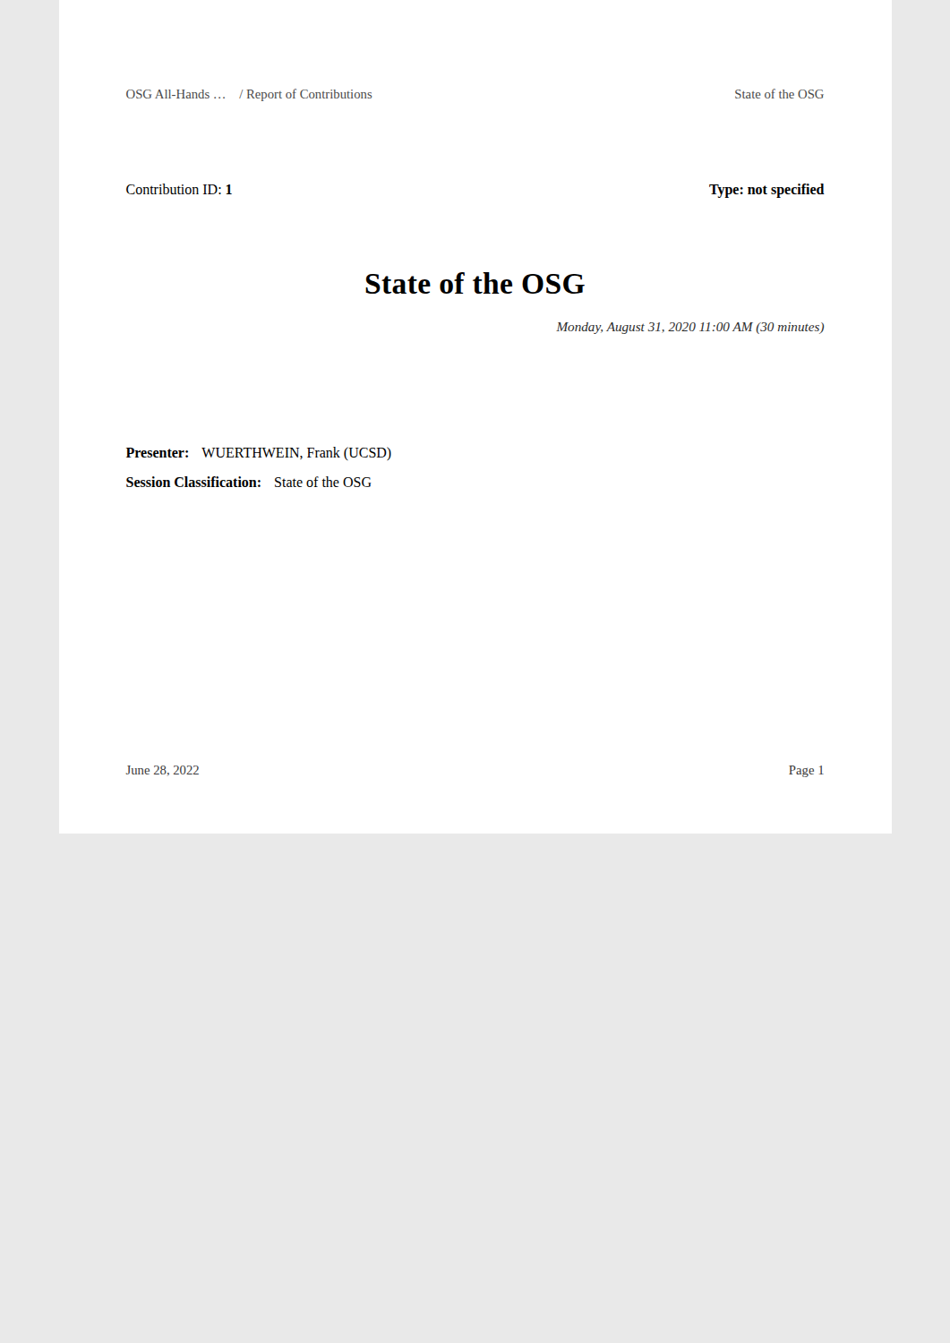OSG All-Hands … / Report of Contributions
State of the OSG
Contribution ID: 1 Type: not specified
State of the OSG
Monday, August 31, 2020 11:00 AM (30 minutes)
Presenter: WUERTHWEIN, Frank (UCSD)
Session Classification: State of the OSG
June 28, 2022
Page 1